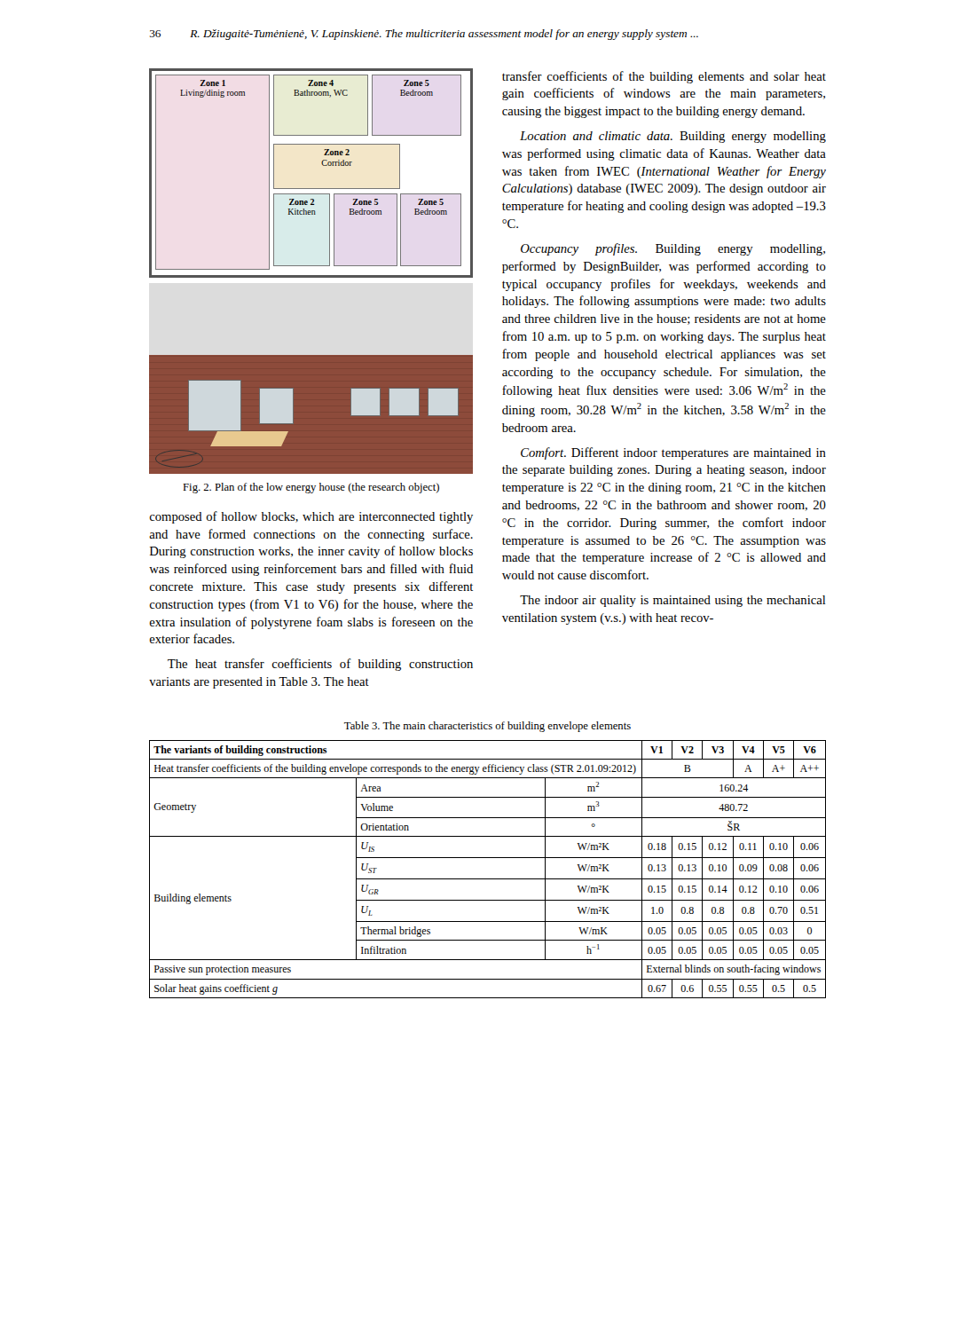36 R. Džiugaitė-Tumėnienė, V. Lapinskienė. The multicriteria assessment model for an energy supply system ...
Zone 1 Living/dinig room
Zone 4 Bathroom, WC
Zone 5 Bedroom
Zone 2 Corridor
Zone 2 Kitchen
Zone 5 Bedroom
Zone 5 Bedroom
Fig. 2. Plan of the low energy house (the research object)
composed of hollow blocks, which are interconnected tightly and have formed connections on the connecting surface. During construction works, the inner cavity of hollow blocks was reinforced using reinforcement bars and filled with fluid concrete mixture. This case study presents six different construction types (from V1 to V6) for the house, where the extra insulation of polystyrene foam slabs is foreseen on the exterior facades.
The heat transfer coefficients of building construction variants are presented in Table 3. The heat
transfer coefficients of the building elements and solar heat gain coefficients of windows are the main parameters, causing the biggest impact to the building energy demand.
Location and climatic data. Building energy modelling was performed using climatic data of Kaunas. Weather data was taken from IWEC (International Weather for Energy Calculations) database (IWEC 2009). The design outdoor air temperature for heating and cooling design was adopted –19.3 °C.
Occupancy profiles. Building energy modelling, performed by DesignBuilder, was performed according to typical occupancy profiles for weekdays, weekends and holidays. The following assumptions were made: two adults and three children live in the house; residents are not at home from 10 a.m. up to 5 p.m. on working days. The surplus heat from people and household electrical appliances was set according to the occupancy schedule. For simulation, the following heat flux densities were used: 3.06 W/m2 in the dining room, 30.28 W/m2 in the kitchen, 3.58 W/m2 in the bedroom area.
Comfort. Different indoor temperatures are maintained in the separate building zones. During a heating season, indoor temperature is 22 °C in the dining room, 21 °C in the kitchen and bedrooms, 22 °C in the bathroom and shower room, 20 °C in the corridor. During summer, the comfort indoor temperature is assumed to be 26 °C. The assumption was made that the temperature increase of 2 °C is allowed and would not cause discomfort.
The indoor air quality is maintained using the mechanical ventilation system (v.s.) with heat recov-
Table 3. The main characteristics of building envelope elements
| The variants of building constructions | V1 | V2 | V3 | V4 | V5 | V6 |
| --- | --- | --- | --- | --- | --- | --- |
| Heat transfer coefficients of the building envelope corresponds to the energy efficiency class (STR 2.01.09:2012) | B | A | A+ | A++ |
| Geometry | Area | m 2 | 160.24 |
| Volume | m 3 | 480.72 |
| Orientation | ° | ŠR |
| Building elements | U IS | W/m²K | 0.18 | 0.15 | 0.12 | 0.11 | 0.10 | 0.06 |
| U ST | W/m²K | 0.13 | 0.13 | 0.10 | 0.09 | 0.08 | 0.06 |
| U GR | W/m²K | 0.15 | 0.15 | 0.14 | 0.12 | 0.10 | 0.06 |
| U L | W/m²K | 1.0 | 0.8 | 0.8 | 0.8 | 0.70 | 0.51 |
| Thermal bridges | W/mK | 0.05 | 0.05 | 0.05 | 0.05 | 0.03 | 0 |
| Infiltration | h −1 | 0.05 | 0.05 | 0.05 | 0.05 | 0.05 | 0.05 |
| Passive sun protection measures | External blinds on south-facing windows |
| Solar heat gains coefficient g | 0.67 | 0.6 | 0.55 | 0.55 | 0.5 | 0.5 |